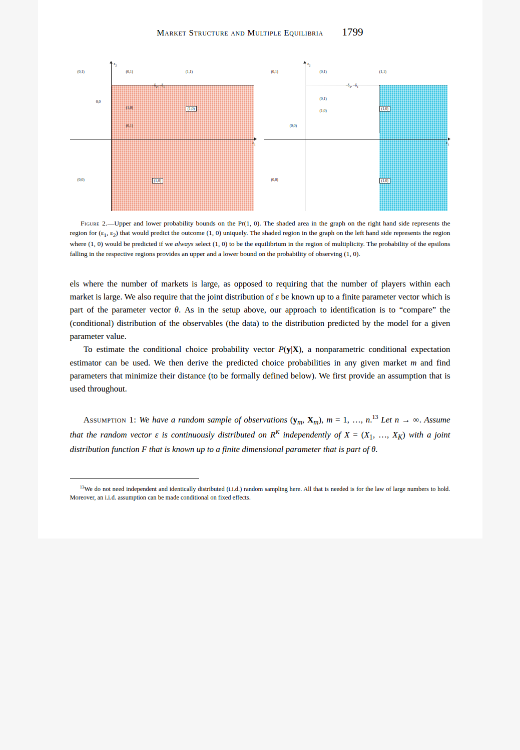Market Structure and Multiple Equilibria 1799
ε2 ε1 (0,1) (0,1) (1,1) −δ2, −δ1 0,0 (1,0) (1,0) (0,1) (0,0) (1,0)
ε2 ε1 (0,1) (0,1) (1,1) −δ2, −δ1 (0,1) (1,0) (1,0) (0,0) (0,0) (1,0)
Figure 2.—Upper and lower probability bounds on the Pr(1, 0). The shaded area in the graph on the right hand side represents the region for (ε1, ε2) that would predict the outcome (1, 0) uniquely. The shaded region in the graph on the left hand side represents the region where (1, 0) would be predicted if we always select (1, 0) to be the equilibrium in the region of multiplicity. The probability of the epsilons falling in the respective regions provides an upper and a lower bound on the probability of observing (1, 0).
els where the number of markets is large, as opposed to requiring that the number of players within each market is large. We also require that the joint distribution of ε be known up to a finite parameter vector which is part of the parameter vector θ. As in the setup above, our approach to identification is to “compare” the (conditional) distribution of the observables (the data) to the distribution predicted by the model for a given parameter value.
To estimate the conditional choice probability vector P(y|X), a nonparametric conditional expectation estimator can be used. We then derive the predicted choice probabilities in any given market m and find parameters that minimize their distance (to be formally defined below). We first provide an assumption that is used throughout.
Assumption 1: We have a random sample of observations (ym, Xm), m = 1, …, n.13 Let n → ∞. Assume that the random vector ε is continuously distributed on RK independently of X = (X1, …, XK) with a joint distribution function F that is known up to a finite dimensional parameter that is part of θ.
13We do not need independent and identically distributed (i.i.d.) random sampling here. All that is needed is for the law of large numbers to hold. Moreover, an i.i.d. assumption can be made conditional on fixed effects.